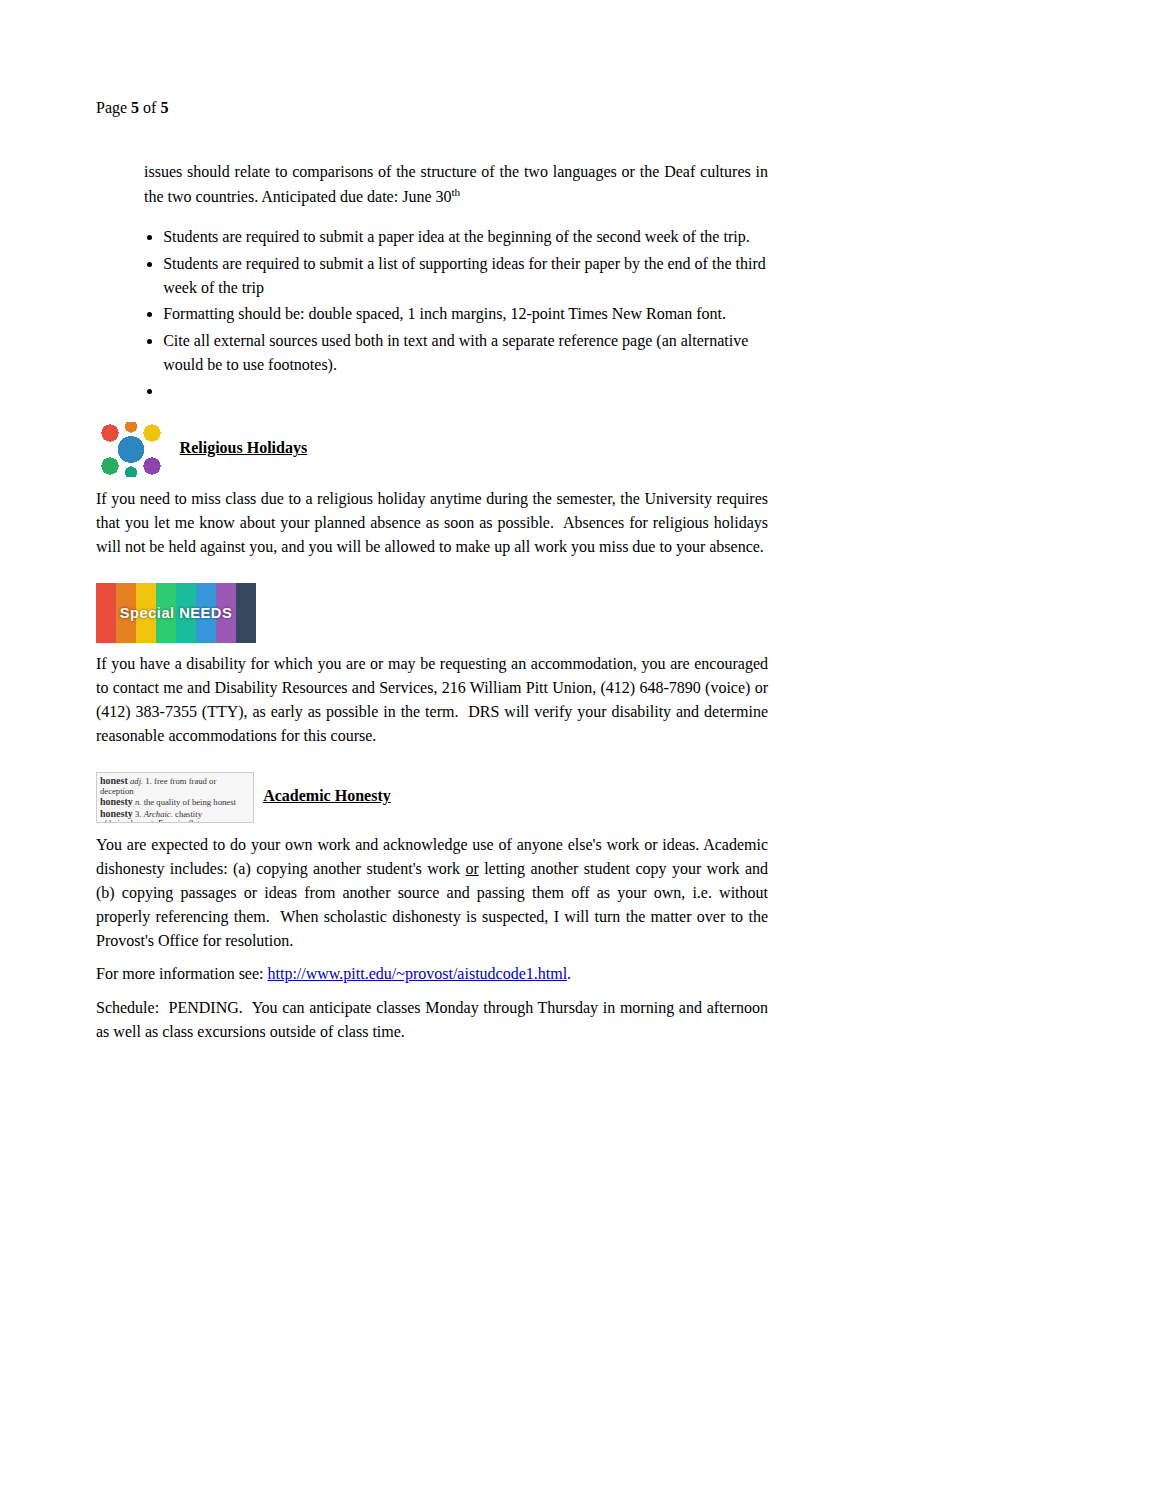Page 5 of 5
issues should relate to comparisons of the structure of the two languages or the Deaf cultures in the two countries. Anticipated due date: June 30th
Students are required to submit a paper idea at the beginning of the second week of the trip.
Students are required to submit a list of supporting ideas for their paper by the end of the third week of the trip
Formatting should be: double spaced, 1 inch margins, 12-point Times New Roman font.
Cite all external sources used both in text and with a separate reference page (an alternative would be to use footnotes).
Religious Holidays
If you need to miss class due to a religious holiday anytime during the semester, the University requires that you let me know about your planned absence as soon as possible. Absences for religious holidays will not be held against you, and you will be allowed to make up all work you miss due to your absence.
Special NEEDS
If you have a disability for which you are or may be requesting an accommodation, you are encouraged to contact me and Disability Resources and Services, 216 William Pitt Union, (412) 648-7890 (voice) or (412) 383-7355 (TTY), as early as possible in the term. DRS will verify your disability and determine reasonable accommodations for this course.
honest adj. 1. free from fraud or deception
honesty n. the quality of being honest
honesty 3. Archaic. chastity
of being honest; Eurasia, flat, par...
Academic Honesty
You are expected to do your own work and acknowledge use of anyone else's work or ideas. Academic dishonesty includes: (a) copying another student's work or letting another student copy your work and (b) copying passages or ideas from another source and passing them off as your own, i.e. without properly referencing them. When scholastic dishonesty is suspected, I will turn the matter over to the Provost's Office for resolution.
For more information see: http://www.pitt.edu/~provost/aistudcode1.html.
Schedule: PENDING. You can anticipate classes Monday through Thursday in morning and afternoon as well as class excursions outside of class time.